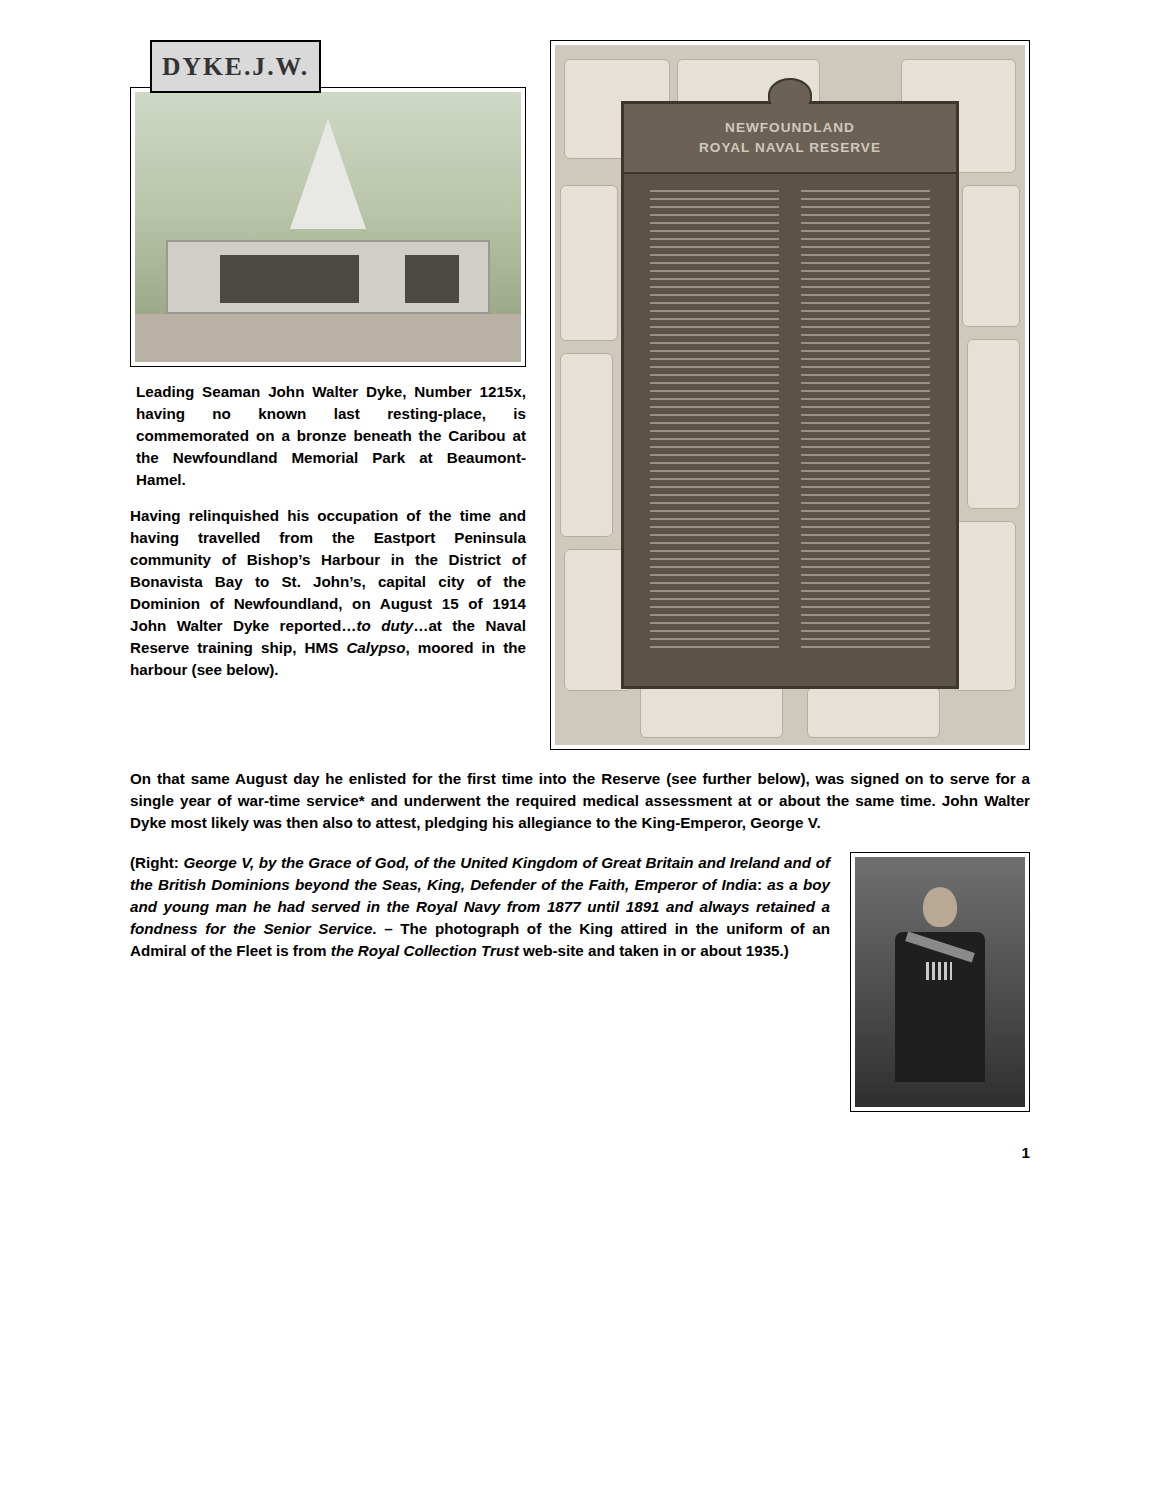DYKE.J.W.
Leading Seaman John Walter Dyke, Number 1215x, having no known last resting-place, is commemorated on a bronze beneath the Caribou at the Newfoundland Memorial Park at Beaumont-Hamel.
Having relinquished his occupation of the time and having travelled from the Eastport Peninsula community of Bishop’s Harbour in the District of Bonavista Bay to St. John’s, capital city of the Dominion of Newfoundland, on August 15 of 1914 John Walter Dyke reported…to duty…at the Naval Reserve training ship, HMS Calypso, moored in the harbour (see below).
NEWFOUNDLAND
ROYAL NAVAL RESERVE
On that same August day he enlisted for the first time into the Reserve (see further below), was signed on to serve for a single year of war-time service* and underwent the required medical assessment at or about the same time. John Walter Dyke most likely was then also to attest, pledging his allegiance to the King-Emperor, George V.
(Right: George V, by the Grace of God, of the United Kingdom of Great Britain and Ireland and of the British Dominions beyond the Seas, King, Defender of the Faith, Emperor of India: as a boy and young man he had served in the Royal Navy from 1877 until 1891 and always retained a fondness for the Senior Service. – The photograph of the King attired in the uniform of an Admiral of the Fleet is from the Royal Collection Trust web-site and taken in or about 1935.)
1